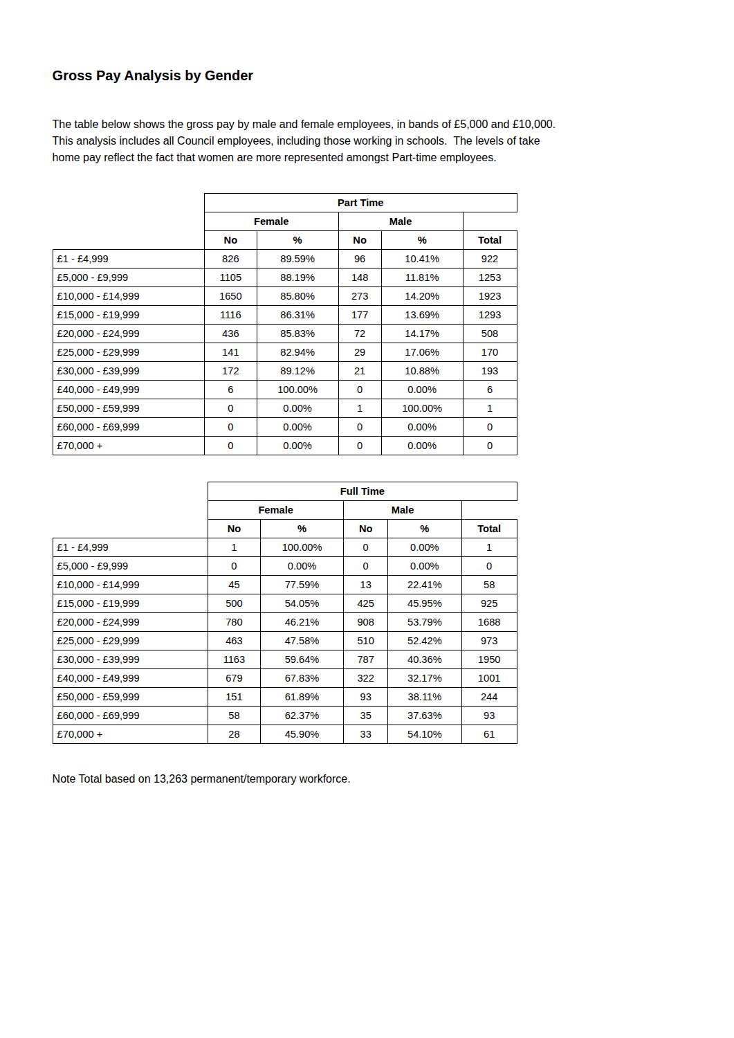Gross Pay Analysis by Gender
The table below shows the gross pay by male and female employees, in bands of £5,000 and £10,000. This analysis includes all Council employees, including those working in schools. The levels of take home pay reflect the fact that women are more represented amongst Part-time employees.
| | Part Time |
| --- | --- |
| Female | Male | |
| No | % | No | % | Total |
| £1 - £4,999 | 826 | 89.59% | 96 | 10.41% | 922 |
| £5,000 - £9,999 | 1105 | 88.19% | 148 | 11.81% | 1253 |
| £10,000 - £14,999 | 1650 | 85.80% | 273 | 14.20% | 1923 |
| £15,000 - £19,999 | 1116 | 86.31% | 177 | 13.69% | 1293 |
| £20,000 - £24,999 | 436 | 85.83% | 72 | 14.17% | 508 |
| £25,000 - £29,999 | 141 | 82.94% | 29 | 17.06% | 170 |
| £30,000 - £39,999 | 172 | 89.12% | 21 | 10.88% | 193 |
| £40,000 - £49,999 | 6 | 100.00% | 0 | 0.00% | 6 |
| £50,000 - £59,999 | 0 | 0.00% | 1 | 100.00% | 1 |
| £60,000 - £69,999 | 0 | 0.00% | 0 | 0.00% | 0 |
| £70,000 + | 0 | 0.00% | 0 | 0.00% | 0 |
| | Full Time |
| --- | --- |
| Female | Male | |
| No | % | No | % | Total |
| £1 - £4,999 | 1 | 100.00% | 0 | 0.00% | 1 |
| £5,000 - £9,999 | 0 | 0.00% | 0 | 0.00% | 0 |
| £10,000 - £14,999 | 45 | 77.59% | 13 | 22.41% | 58 |
| £15,000 - £19,999 | 500 | 54.05% | 425 | 45.95% | 925 |
| £20,000 - £24,999 | 780 | 46.21% | 908 | 53.79% | 1688 |
| £25,000 - £29,999 | 463 | 47.58% | 510 | 52.42% | 973 |
| £30,000 - £39,999 | 1163 | 59.64% | 787 | 40.36% | 1950 |
| £40,000 - £49,999 | 679 | 67.83% | 322 | 32.17% | 1001 |
| £50,000 - £59,999 | 151 | 61.89% | 93 | 38.11% | 244 |
| £60,000 - £69,999 | 58 | 62.37% | 35 | 37.63% | 93 |
| £70,000 + | 28 | 45.90% | 33 | 54.10% | 61 |
Note Total based on 13,263 permanent/temporary workforce.